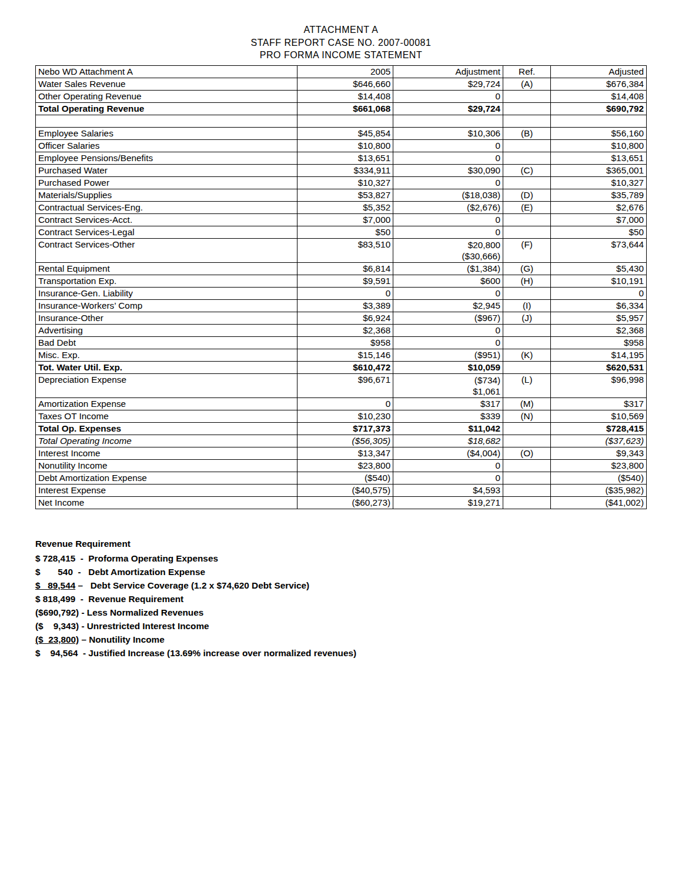ATTACHMENT A
STAFF REPORT CASE NO. 2007-00081
PRO FORMA INCOME STATEMENT
| Nebo WD Attachment A | 2005 | Adjustment | Ref. | Adjusted |
| --- | --- | --- | --- | --- |
| Water Sales Revenue | $646,660 | $29,724 | (A) | $676,384 |
| Other Operating Revenue | $14,408 | 0 | | $14,408 |
| Total Operating Revenue | $661,068 | $29,724 | | $690,792 |
| Employee Salaries | $45,854 | $10,306 | (B) | $56,160 |
| Officer Salaries | $10,800 | 0 | | $10,800 |
| Employee Pensions/Benefits | $13,651 | 0 | | $13,651 |
| Purchased Water | $334,911 | $30,090 | (C) | $365,001 |
| Purchased Power | $10,327 | 0 | | $10,327 |
| Materials/Supplies | $53,827 | ($18,038) | (D) | $35,789 |
| Contractual Services-Eng. | $5,352 | ($2,676) | (E) | $2,676 |
| Contract Services-Acct. | $7,000 | 0 | | $7,000 |
| Contract Services-Legal | $50 | 0 | | $50 |
| Contract Services-Other | $83,510 | $20,800 ($30,666) | (F) | $73,644 |
| Rental Equipment | $6,814 | ($1,384) | (G) | $5,430 |
| Transportation Exp. | $9,591 | $600 | (H) | $10,191 |
| Insurance-Gen. Liability | 0 | 0 | | 0 |
| Insurance-Workers’ Comp | $3,389 | $2,945 | (I) | $6,334 |
| Insurance-Other | $6,924 | ($967) | (J) | $5,957 |
| Advertising | $2,368 | 0 | | $2,368 |
| Bad Debt | $958 | 0 | | $958 |
| Misc. Exp. | $15,146 | ($951) | (K) | $14,195 |
| Tot. Water Util. Exp. | $610,472 | $10,059 | | $620,531 |
| Depreciation Expense | $96,671 | ($734) $1,061 | (L) | $96,998 |
| Amortization Expense | 0 | $317 | (M) | $317 |
| Taxes OT Income | $10,230 | $339 | (N) | $10,569 |
| Total Op. Expenses | $717,373 | $11,042 | | $728,415 |
| Total Operating Income | ($56,305) | $18,682 | | ($37,623) |
| Interest Income | $13,347 | ($4,004) | (O) | $9,343 |
| Nonutility Income | $23,800 | 0 | | $23,800 |
| Debt Amortization Expense | ($540) | 0 | | ($540) |
| Interest Expense | ($40,575) | $4,593 | | ($35,982) |
| Net Income | ($60,273) | $19,271 | | ($41,002) |
Revenue Requirement
$ 728,415 - Proforma Operating Expenses
$ 540 - Debt Amortization Expense
$ 89,544 – Debt Service Coverage (1.2 x $74,620 Debt Service)
$ 818,499 - Revenue Requirement
($690,792) - Less Normalized Revenues
($ 9,343) - Unrestricted Interest Income
($ 23,800) – Nonutility Income
$ 94,564 - Justified Increase (13.69% increase over normalized revenues)